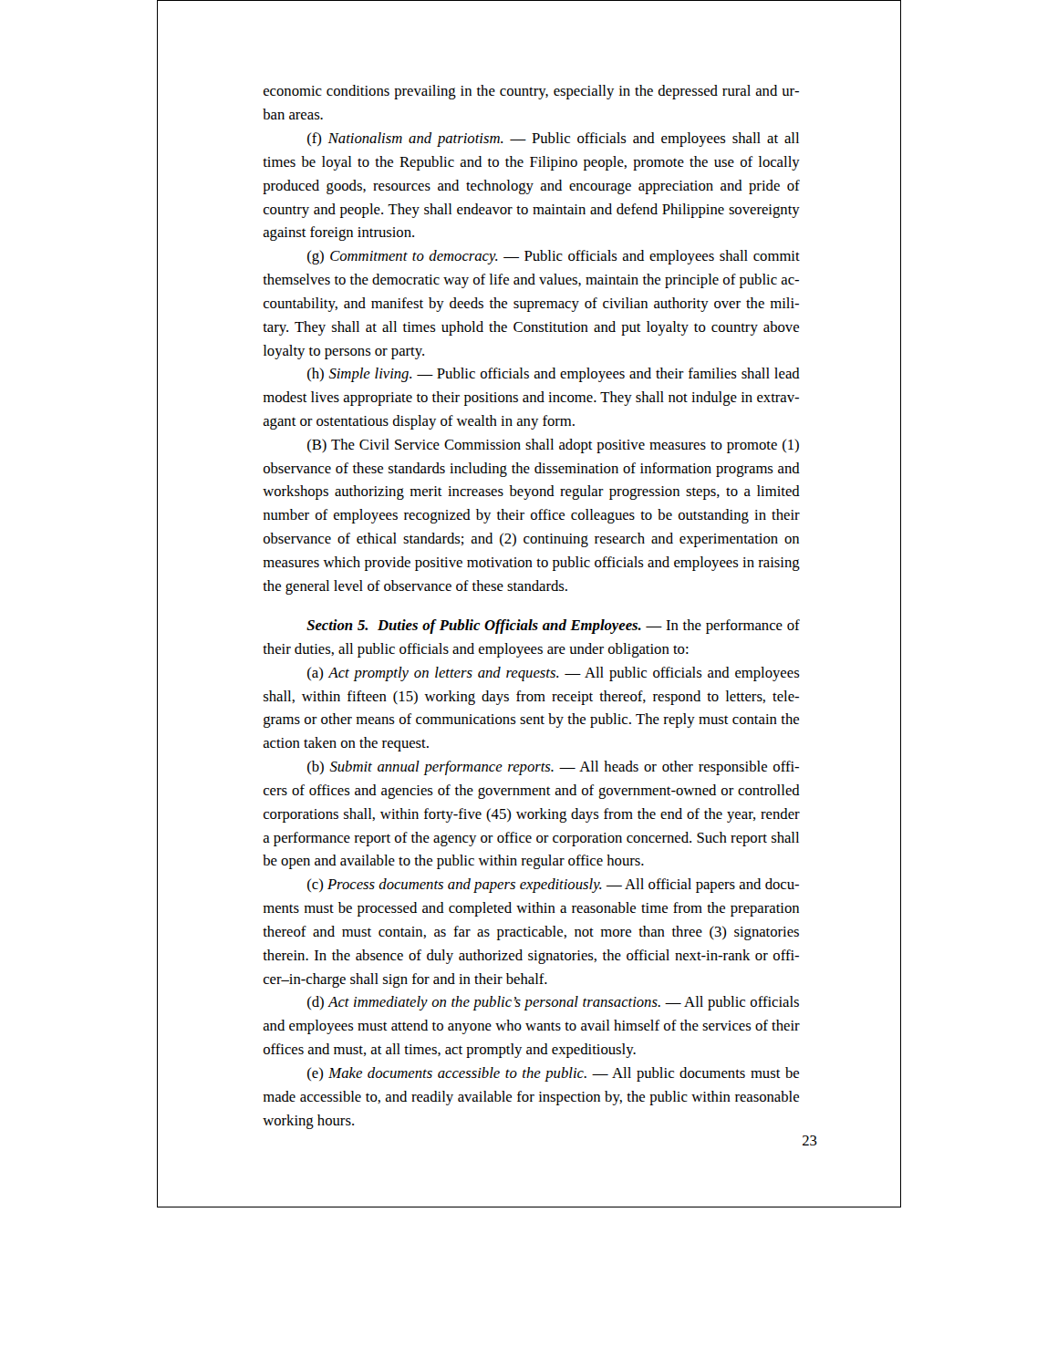economic conditions prevailing in the country, especially in the depressed rural and urban areas.
(f) Nationalism and patriotism. — Public officials and employees shall at all times be loyal to the Republic and to the Filipino people, promote the use of locally produced goods, resources and technology and encourage appreciation and pride of country and people. They shall endeavor to maintain and defend Philippine sovereignty against foreign intrusion.
(g) Commitment to democracy. — Public officials and employees shall commit themselves to the democratic way of life and values, maintain the principle of public accountability, and manifest by deeds the supremacy of civilian authority over the military. They shall at all times uphold the Constitution and put loyalty to country above loyalty to persons or party.
(h) Simple living. — Public officials and employees and their families shall lead modest lives appropriate to their positions and income. They shall not indulge in extravagant or ostentatious display of wealth in any form.
(B) The Civil Service Commission shall adopt positive measures to promote (1) observance of these standards including the dissemination of information programs and workshops authorizing merit increases beyond regular progression steps, to a limited number of employees recognized by their office colleagues to be outstanding in their observance of ethical standards; and (2) continuing research and experimentation on measures which provide positive motivation to public officials and employees in raising the general level of observance of these standards.
Section 5. Duties of Public Officials and Employees. — In the performance of their duties, all public officials and employees are under obligation to:
(a) Act promptly on letters and requests. — All public officials and employees shall, within fifteen (15) working days from receipt thereof, respond to letters, telegrams or other means of communications sent by the public. The reply must contain the action taken on the request.
(b) Submit annual performance reports. — All heads or other responsible officers of offices and agencies of the government and of government-owned or controlled corporations shall, within forty-five (45) working days from the end of the year, render a performance report of the agency or office or corporation concerned. Such report shall be open and available to the public within regular office hours.
(c) Process documents and papers expeditiously. — All official papers and documents must be processed and completed within a reasonable time from the preparation thereof and must contain, as far as practicable, not more than three (3) signatories therein. In the absence of duly authorized signatories, the official next-in-rank or officer–in-charge shall sign for and in their behalf.
(d) Act immediately on the public’s personal transactions. — All public officials and employees must attend to anyone who wants to avail himself of the services of their offices and must, at all times, act promptly and expeditiously.
(e) Make documents accessible to the public. — All public documents must be made accessible to, and readily available for inspection by, the public within reasonable working hours.
23